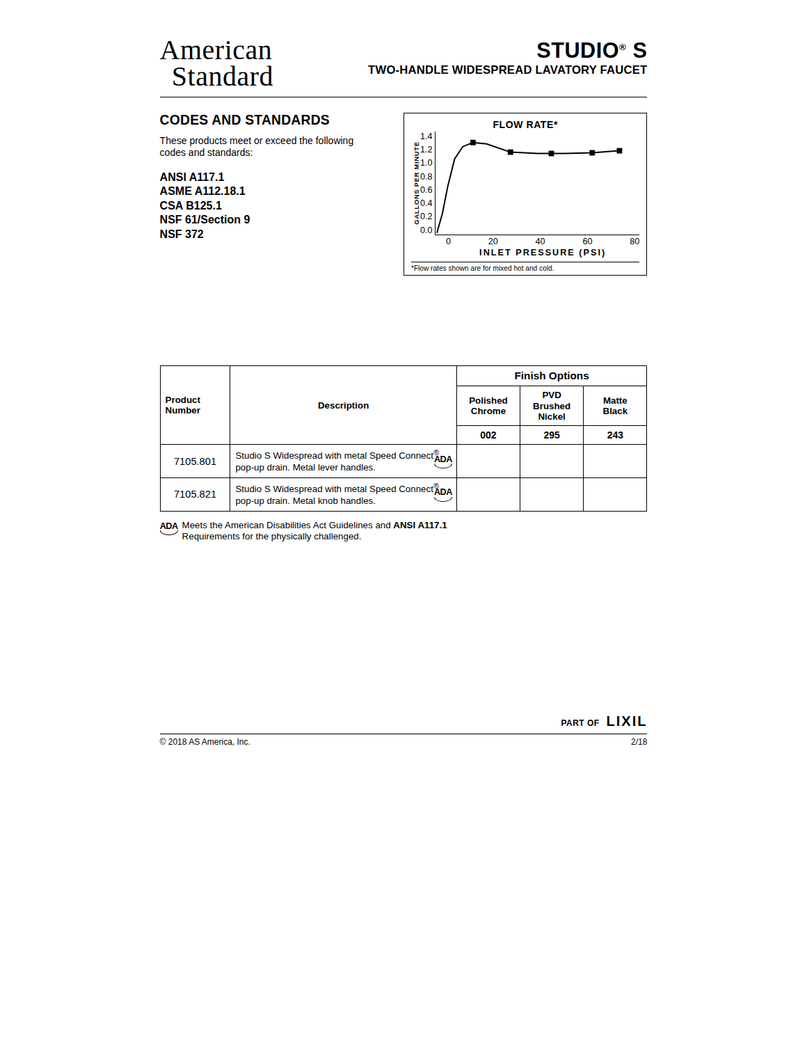AmericanStandard
STUDIO® S
TWO-HANDLE WIDESPREAD LAVATORY FAUCET
CODES AND STANDARDS
These products meet or exceed the following codes and standards:
ANSI A117.1
ASME A112.18.1
CSA B125.1
NSF 61/Section 9
NSF 372
FLOW RATE*
GALLONS PER MINUTE
1.4 1.2 1.0 0.8 0.6 0.4 0.2 0.0
020406080
INLET PRESSURE (PSI)
*Flow rates shown are for mixed hot and cold.
| Product Number | Description | Finish Options |
| --- | --- | --- |
| Polished Chrome | PVD Brushed Nickel | Matte Black |
| 002 | 295 | 243 |
| 7105.801 | Studio S Widespread with metal Speed Connect ® pop-up drain. Metal lever handles. ADA | | | |
| 7105.821 | Studio S Widespread with metal Speed Connect ® pop-up drain. Metal knob handles. ADA | | | |
ADA Meets the American Disabilities Act Guidelines and ANSI A117.1
Requirements for the physically challenged.
PART OF LIXIL
© 2018 AS America, Inc. 2/18